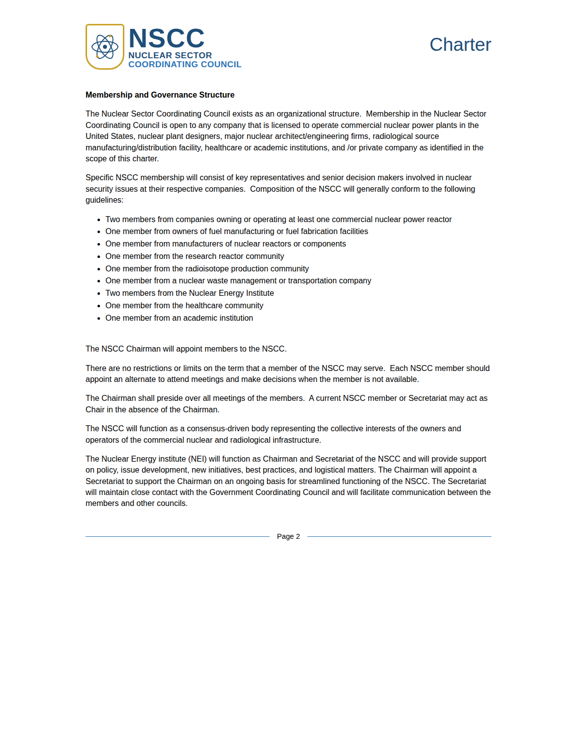NSCC
NUCLEAR SECTOR
COORDINATING COUNCIL
Charter
Membership and Governance Structure
The Nuclear Sector Coordinating Council exists as an organizational structure. Membership in the Nuclear Sector Coordinating Council is open to any company that is licensed to operate commercial nuclear power plants in the United States, nuclear plant designers, major nuclear architect/engineering firms, radiological source manufacturing/distribution facility, healthcare or academic institutions, and /or private company as identified in the scope of this charter.
Specific NSCC membership will consist of key representatives and senior decision makers involved in nuclear security issues at their respective companies. Composition of the NSCC will generally conform to the following guidelines:
Two members from companies owning or operating at least one commercial nuclear power reactor
One member from owners of fuel manufacturing or fuel fabrication facilities
One member from manufacturers of nuclear reactors or components
One member from the research reactor community
One member from the radioisotope production community
One member from a nuclear waste management or transportation company
Two members from the Nuclear Energy Institute
One member from the healthcare community
One member from an academic institution
The NSCC Chairman will appoint members to the NSCC.
There are no restrictions or limits on the term that a member of the NSCC may serve. Each NSCC member should appoint an alternate to attend meetings and make decisions when the member is not available.
The Chairman shall preside over all meetings of the members. A current NSCC member or Secretariat may act as Chair in the absence of the Chairman.
The NSCC will function as a consensus-driven body representing the collective interests of the owners and operators of the commercial nuclear and radiological infrastructure.
The Nuclear Energy institute (NEI) will function as Chairman and Secretariat of the NSCC and will provide support on policy, issue development, new initiatives, best practices, and logistical matters. The Chairman will appoint a Secretariat to support the Chairman on an ongoing basis for streamlined functioning of the NSCC. The Secretariat will maintain close contact with the Government Coordinating Council and will facilitate communication between the members and other councils.
Page 2